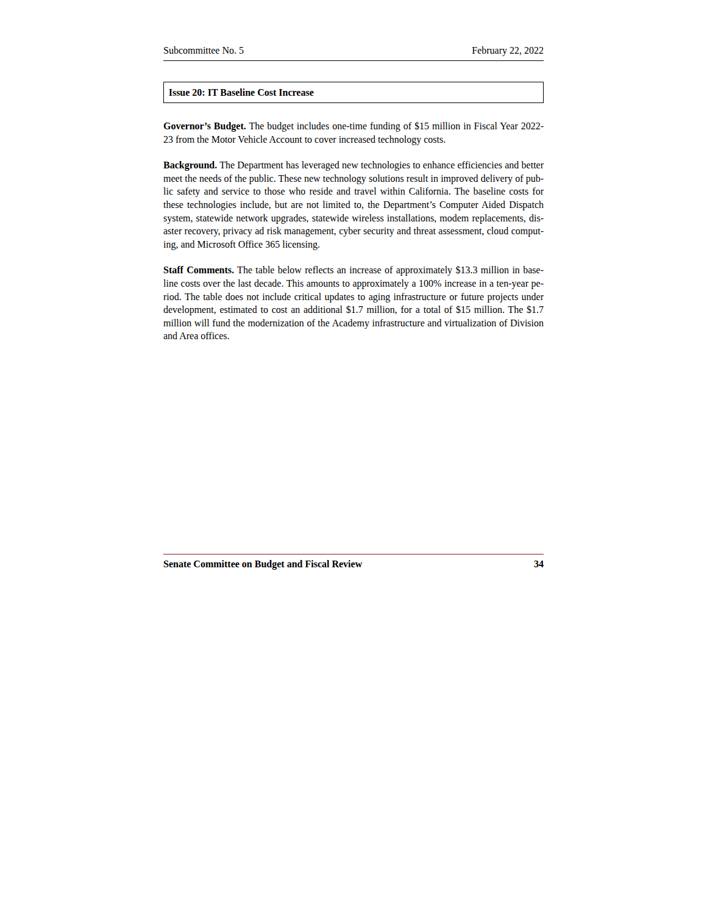Subcommittee No. 5
February 22, 2022
Issue 20: IT Baseline Cost Increase
Governor’s Budget. The budget includes one-time funding of $15 million in Fiscal Year 2022-23 from the Motor Vehicle Account to cover increased technology costs.
Background. The Department has leveraged new technologies to enhance efficiencies and better meet the needs of the public. These new technology solutions result in improved delivery of public safety and service to those who reside and travel within California. The baseline costs for these technologies include, but are not limited to, the Department’s Computer Aided Dispatch system, statewide network upgrades, statewide wireless installations, modem replacements, disaster recovery, privacy ad risk management, cyber security and threat assessment, cloud computing, and Microsoft Office 365 licensing.
Staff Comments. The table below reflects an increase of approximately $13.3 million in baseline costs over the last decade. This amounts to approximately a 100% increase in a ten-year period. The table does not include critical updates to aging infrastructure or future projects under development, estimated to cost an additional $1.7 million, for a total of $15 million. The $1.7 million will fund the modernization of the Academy infrastructure and virtualization of Division and Area offices.
Senate Committee on Budget and Fiscal Review
34